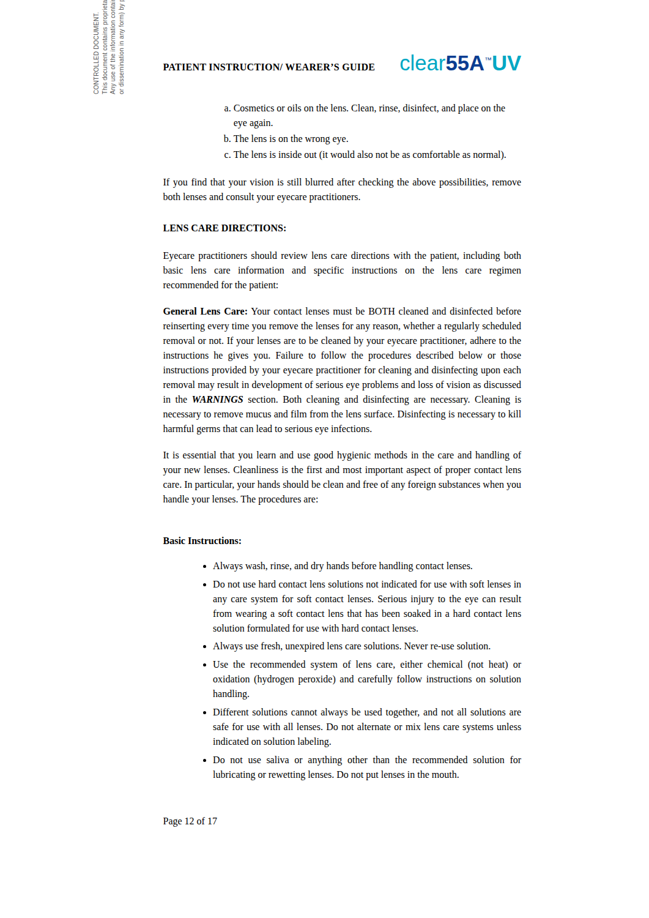CONTROLLED DOCUMENT. This document contains proprietary and confidential information which is owned by Clearlab SG Pte. Ltd. Any use of the information contained herein (including, but not limited to, total or partial reproduction, communication, or dissemination in any form) by persons other than the intended recipient(s) is prohibited.
PATIENT INSTRUCTION/ WEARER’S GUIDE
clear 55A™UV
Cosmetics or oils on the lens. Clean, rinse, disinfect, and place on the eye again.
The lens is on the wrong eye.
The lens is inside out (it would also not be as comfortable as normal).
If you find that your vision is still blurred after checking the above possibilities, remove both lenses and consult your eyecare practitioners.
LENS CARE DIRECTIONS:
Eyecare practitioners should review lens care directions with the patient, including both basic lens care information and specific instructions on the lens care regimen recommended for the patient:
General Lens Care: Your contact lenses must be BOTH cleaned and disinfected before reinserting every time you remove the lenses for any reason, whether a regularly scheduled removal or not. If your lenses are to be cleaned by your eyecare practitioner, adhere to the instructions he gives you. Failure to follow the procedures described below or those instructions provided by your eyecare practitioner for cleaning and disinfecting upon each removal may result in development of serious eye problems and loss of vision as discussed in the WARNINGS section. Both cleaning and disinfecting are necessary. Cleaning is necessary to remove mucus and film from the lens surface. Disinfecting is necessary to kill harmful germs that can lead to serious eye infections.
It is essential that you learn and use good hygienic methods in the care and handling of your new lenses. Cleanliness is the first and most important aspect of proper contact lens care. In particular, your hands should be clean and free of any foreign substances when you handle your lenses. The procedures are:
Basic Instructions:
Always wash, rinse, and dry hands before handling contact lenses.
Do not use hard contact lens solutions not indicated for use with soft lenses in any care system for soft contact lenses. Serious injury to the eye can result from wearing a soft contact lens that has been soaked in a hard contact lens solution formulated for use with hard contact lenses.
Always use fresh, unexpired lens care solutions. Never re-use solution.
Use the recommended system of lens care, either chemical (not heat) or oxidation (hydrogen peroxide) and carefully follow instructions on solution handling.
Different solutions cannot always be used together, and not all solutions are safe for use with all lenses. Do not alternate or mix lens care systems unless indicated on solution labeling.
Do not use saliva or anything other than the recommended solution for lubricating or rewetting lenses. Do not put lenses in the mouth.
Page 12 of 17